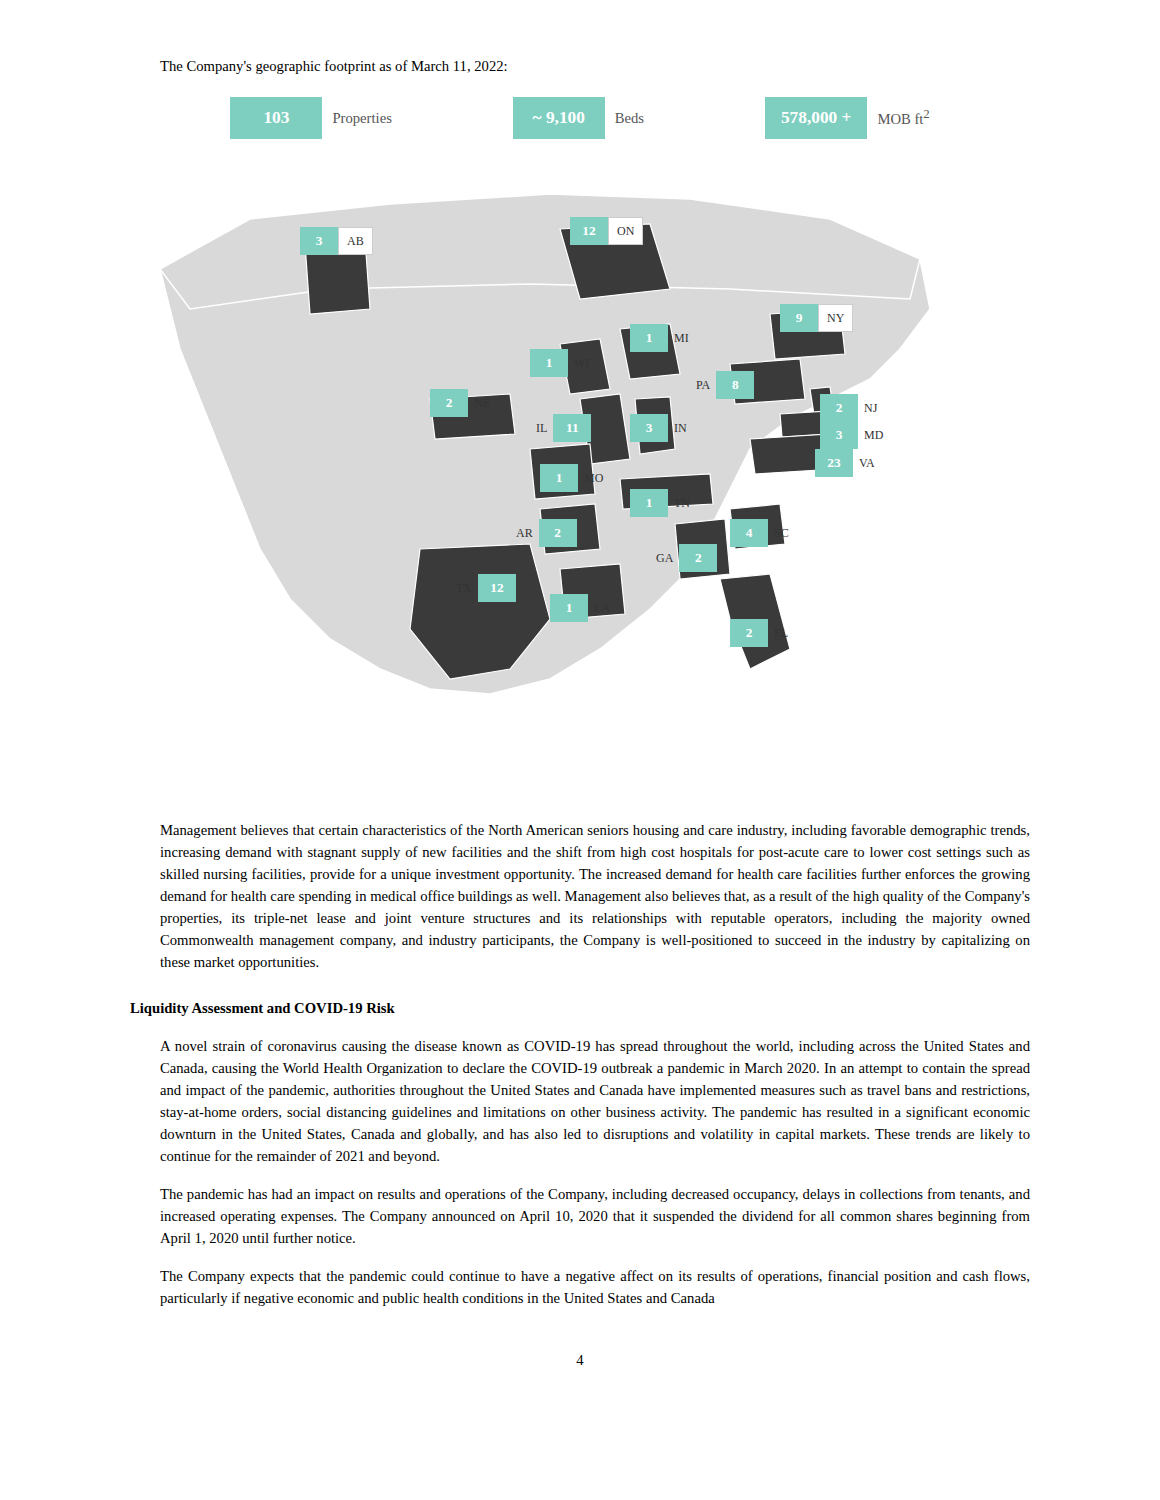The Company's geographic footprint as of March 11, 2022:
103 Properties
~ 9,100 Beds
578,000 + MOB ft2
3 AB
12 ON
9 NY
1 MI
1 WI
2 NE
PA 8
2 NJ
3 MD
23 VA
IL 11
3 IN
1 MO
1 TN
AR 2
4 SC
GA 2
TX 12
1 LA
2 FL
Management believes that certain characteristics of the North American seniors housing and care industry, including favorable demographic trends, increasing demand with stagnant supply of new facilities and the shift from high cost hospitals for post-acute care to lower cost settings such as skilled nursing facilities, provide for a unique investment opportunity. The increased demand for health care facilities further enforces the growing demand for health care spending in medical office buildings as well. Management also believes that, as a result of the high quality of the Company's properties, its triple-net lease and joint venture structures and its relationships with reputable operators, including the majority owned Commonwealth management company, and industry participants, the Company is well-positioned to succeed in the industry by capitalizing on these market opportunities.
Liquidity Assessment and COVID-19 Risk
A novel strain of coronavirus causing the disease known as COVID-19 has spread throughout the world, including across the United States and Canada, causing the World Health Organization to declare the COVID-19 outbreak a pandemic in March 2020. In an attempt to contain the spread and impact of the pandemic, authorities throughout the United States and Canada have implemented measures such as travel bans and restrictions, stay-at-home orders, social distancing guidelines and limitations on other business activity. The pandemic has resulted in a significant economic downturn in the United States, Canada and globally, and has also led to disruptions and volatility in capital markets. These trends are likely to continue for the remainder of 2021 and beyond.
The pandemic has had an impact on results and operations of the Company, including decreased occupancy, delays in collections from tenants, and increased operating expenses. The Company announced on April 10, 2020 that it suspended the dividend for all common shares beginning from April 1, 2020 until further notice.
The Company expects that the pandemic could continue to have a negative affect on its results of operations, financial position and cash flows, particularly if negative economic and public health conditions in the United States and Canada
4